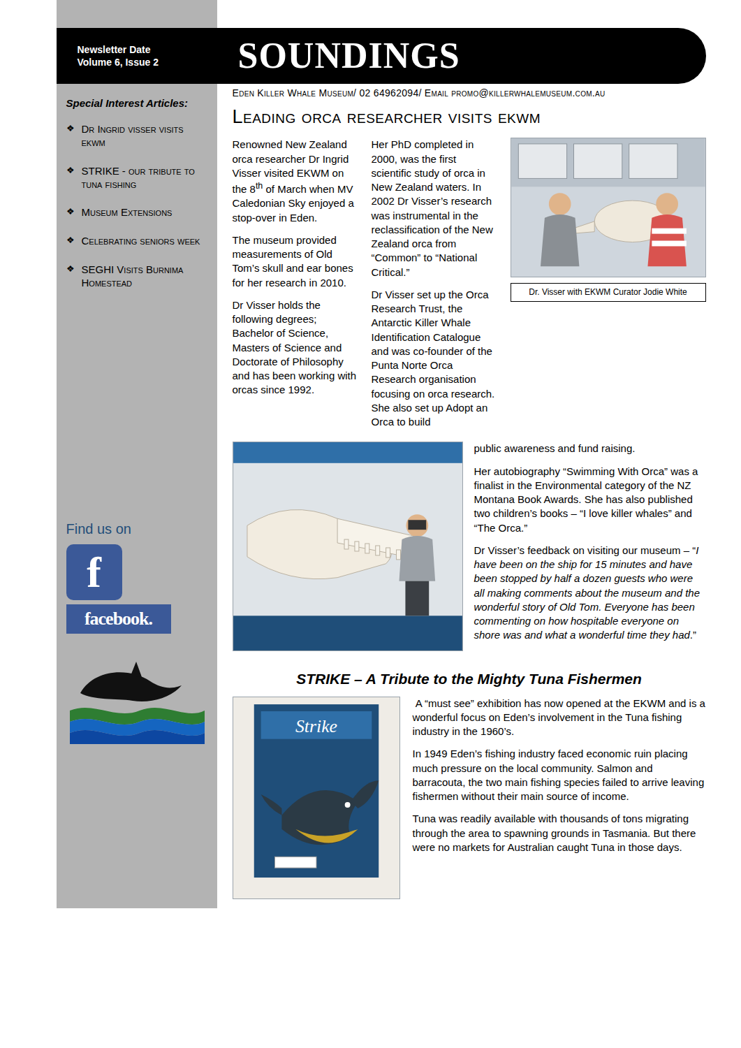Newsletter Date
Volume 6, Issue 2
SOUNDINGS
Special Interest Articles:
Dr Ingrid visser visits ekwm
STRIKE - our tribute to tuna fishing
Museum Extensions
Celebrating seniors week
SEGHI Visits Burnima Homestead
Find us on
f
facebook.
Orca and waves logo
Eden Killer Whale Museum/ 02 64962094/ Email promo@killerwhalemuseum.com.au
Leading orca researcher visits ekwm
Renowned New Zealand orca researcher Dr Ingrid Visser visited EKWM on the 8th of March when MV Caledonian Sky enjoyed a stop-over in Eden.
The museum provided measurements of Old Tom’s skull and ear bones for her research in 2010.
Dr Visser holds the following degrees; Bachelor of Science, Masters of Science and Doctorate of Philosophy and has been working with orcas since 1992.
Her PhD completed in 2000, was the first scientific study of orca in New Zealand waters. In 2002 Dr Visser’s research was instrumental in the reclassification of the New Zealand orca from “Common” to “National Critical.”
Dr Visser set up the Orca Research Trust, the Antarctic Killer Whale Identification Catalogue and was co-founder of the Punta Norte Orca Research organisation focusing on orca research. She also set up Adopt an Orca to build
Dr Visser with EKWM Curator Jodie White
Dr. Visser with EKWM Curator Jodie White
Dr Visser photographing Old Tom's skeleton
public awareness and fund raising.
Her autobiography “Swimming With Orca” was a finalist in the Environmental category of the NZ Montana Book Awards. She has also published two children’s books – “I love killer whales” and “The Orca.”
Dr Visser’s feedback on visiting our museum – “I have been on the ship for 15 minutes and have been stopped by half a dozen guests who were all making comments about the museum and the wonderful story of Old Tom. Everyone has been commenting on how hospitable everyone on shore was and what a wonderful time they had.”
STRIKE – A Tribute to the Mighty Tuna Fishermen
STRIKE exhibition display with mounted tuna Strike
A “must see” exhibition has now opened at the EKWM and is a wonderful focus on Eden’s involvement in the Tuna fishing industry in the 1960’s.
In 1949 Eden’s fishing industry faced economic ruin placing much pressure on the local community. Salmon and barracouta, the two main fishing species failed to arrive leaving fishermen without their main source of income.
Tuna was readily available with thousands of tons migrating through the area to spawning grounds in Tasmania. But there were no markets for Australian caught Tuna in those days.